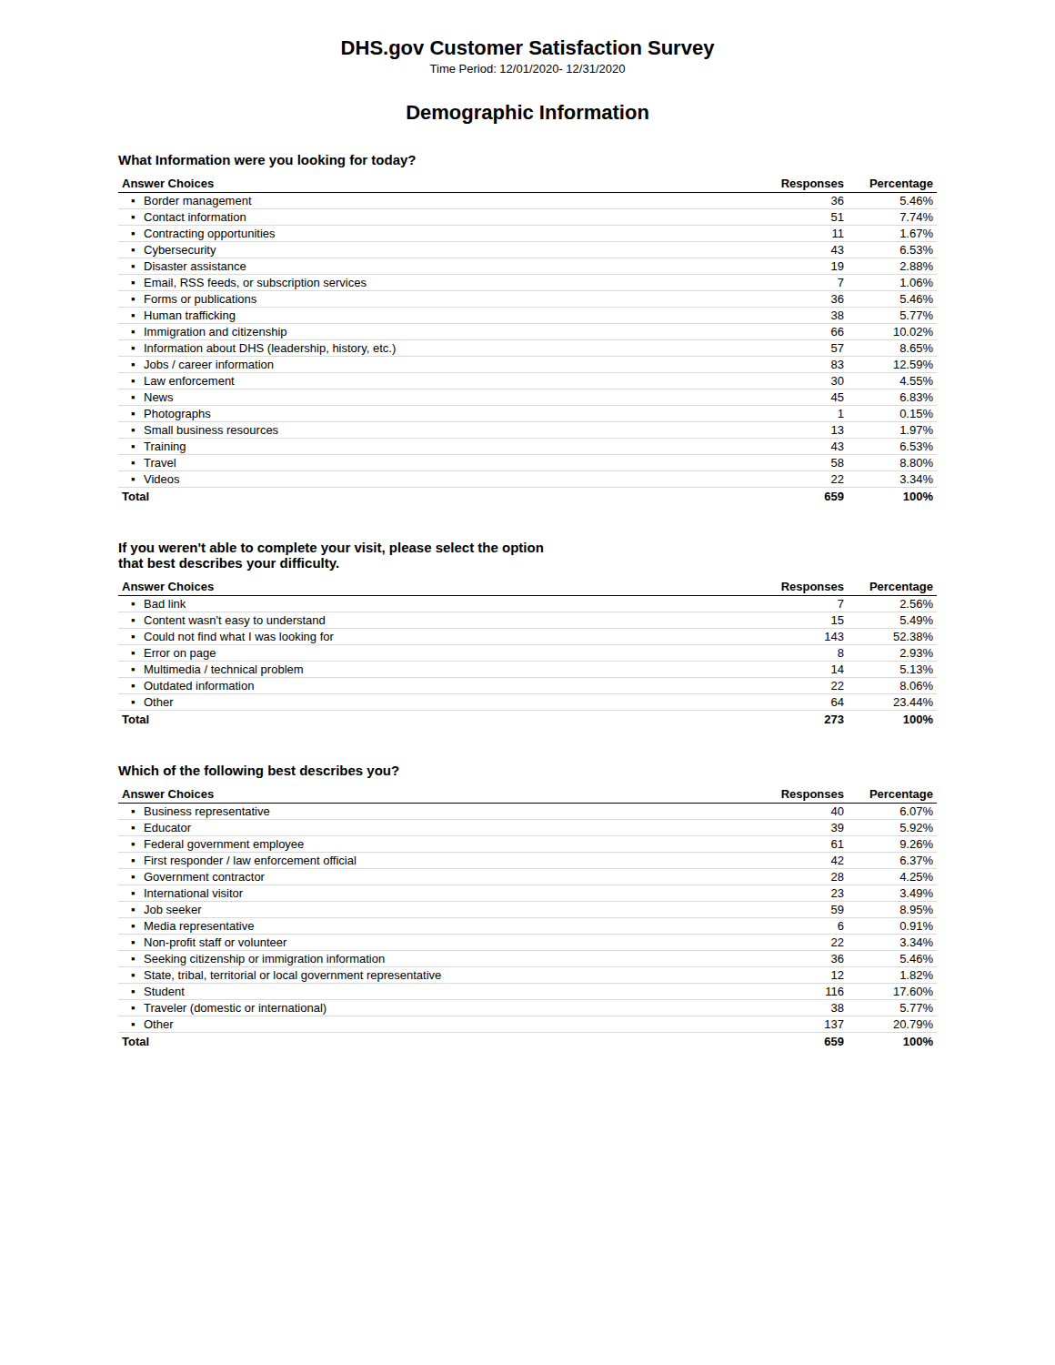DHS.gov Customer Satisfaction Survey
Time Period: 12/01/2020- 12/31/2020
Demographic Information
What Information were you looking for today?
| Answer Choices | Responses | Percentage |
| --- | --- | --- |
| Border management | 36 | 5.46% |
| Contact information | 51 | 7.74% |
| Contracting opportunities | 11 | 1.67% |
| Cybersecurity | 43 | 6.53% |
| Disaster assistance | 19 | 2.88% |
| Email, RSS feeds, or subscription services | 7 | 1.06% |
| Forms or publications | 36 | 5.46% |
| Human trafficking | 38 | 5.77% |
| Immigration and citizenship | 66 | 10.02% |
| Information about DHS (leadership, history, etc.) | 57 | 8.65% |
| Jobs / career information | 83 | 12.59% |
| Law enforcement | 30 | 4.55% |
| News | 45 | 6.83% |
| Photographs | 1 | 0.15% |
| Small business resources | 13 | 1.97% |
| Training | 43 | 6.53% |
| Travel | 58 | 8.80% |
| Videos | 22 | 3.34% |
| Total | 659 | 100% |
If you weren't able to complete your visit, please select the option
that best describes your difficulty.
| Answer Choices | Responses | Percentage |
| --- | --- | --- |
| Bad link | 7 | 2.56% |
| Content wasn't easy to understand | 15 | 5.49% |
| Could not find what I was looking for | 143 | 52.38% |
| Error on page | 8 | 2.93% |
| Multimedia / technical problem | 14 | 5.13% |
| Outdated information | 22 | 8.06% |
| Other | 64 | 23.44% |
| Total | 273 | 100% |
Which of the following best describes you?
| Answer Choices | Responses | Percentage |
| --- | --- | --- |
| Business representative | 40 | 6.07% |
| Educator | 39 | 5.92% |
| Federal government employee | 61 | 9.26% |
| First responder / law enforcement official | 42 | 6.37% |
| Government contractor | 28 | 4.25% |
| International visitor | 23 | 3.49% |
| Job seeker | 59 | 8.95% |
| Media representative | 6 | 0.91% |
| Non-profit staff or volunteer | 22 | 3.34% |
| Seeking citizenship or immigration information | 36 | 5.46% |
| State, tribal, territorial or local government representative | 12 | 1.82% |
| Student | 116 | 17.60% |
| Traveler (domestic or international) | 38 | 5.77% |
| Other | 137 | 20.79% |
| Total | 659 | 100% |